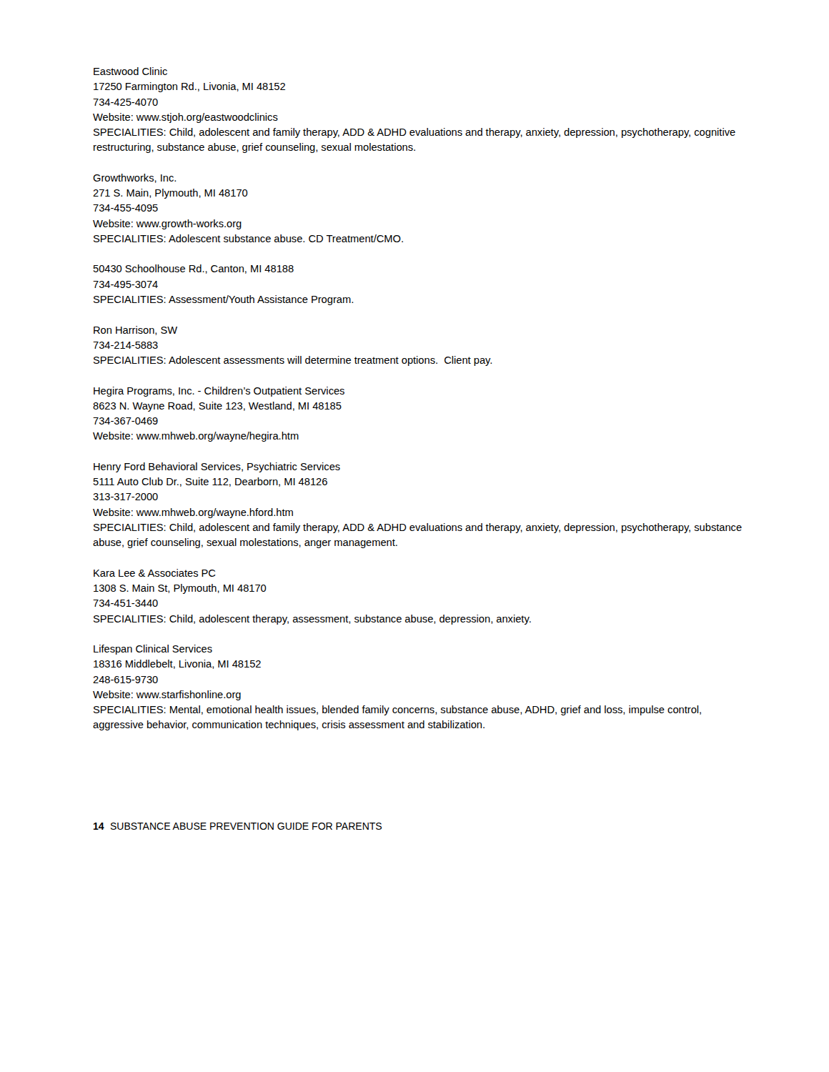Eastwood Clinic
17250 Farmington Rd., Livonia, MI 48152
734-425-4070
Website: www.stjoh.org/eastwoodclinics
SPECIALITIES: Child, adolescent and family therapy, ADD & ADHD evaluations and therapy, anxiety, depression, psychotherapy, cognitive restructuring, substance abuse, grief counseling, sexual molestations.
Growthworks, Inc.
271 S. Main, Plymouth, MI 48170
734-455-4095
Website: www.growth-works.org
SPECIALITIES: Adolescent substance abuse. CD Treatment/CMO.
50430 Schoolhouse Rd., Canton, MI 48188
734-495-3074
SPECIALITIES: Assessment/Youth Assistance Program.
Ron Harrison, SW
734-214-5883
SPECIALITIES: Adolescent assessments will determine treatment options. Client pay.
Hegira Programs, Inc. - Children’s Outpatient Services
8623 N. Wayne Road, Suite 123, Westland, MI 48185
734-367-0469
Website: www.mhweb.org/wayne/hegira.htm
Henry Ford Behavioral Services, Psychiatric Services
5111 Auto Club Dr., Suite 112, Dearborn, MI 48126
313-317-2000
Website: www.mhweb.org/wayne.hford.htm
SPECIALITIES: Child, adolescent and family therapy, ADD & ADHD evaluations and therapy, anxiety, depression, psychotherapy, substance abuse, grief counseling, sexual molestations, anger management.
Kara Lee & Associates PC
1308 S. Main St, Plymouth, MI 48170
734-451-3440
SPECIALITIES: Child, adolescent therapy, assessment, substance abuse, depression, anxiety.
Lifespan Clinical Services
18316 Middlebelt, Livonia, MI 48152
248-615-9730
Website: www.starfishonline.org
SPECIALITIES: Mental, emotional health issues, blended family concerns, substance abuse, ADHD, grief and loss, impulse control, aggressive behavior, communication techniques, crisis assessment and stabilization.
14 SUBSTANCE ABUSE PREVENTION GUIDE FOR PARENTS